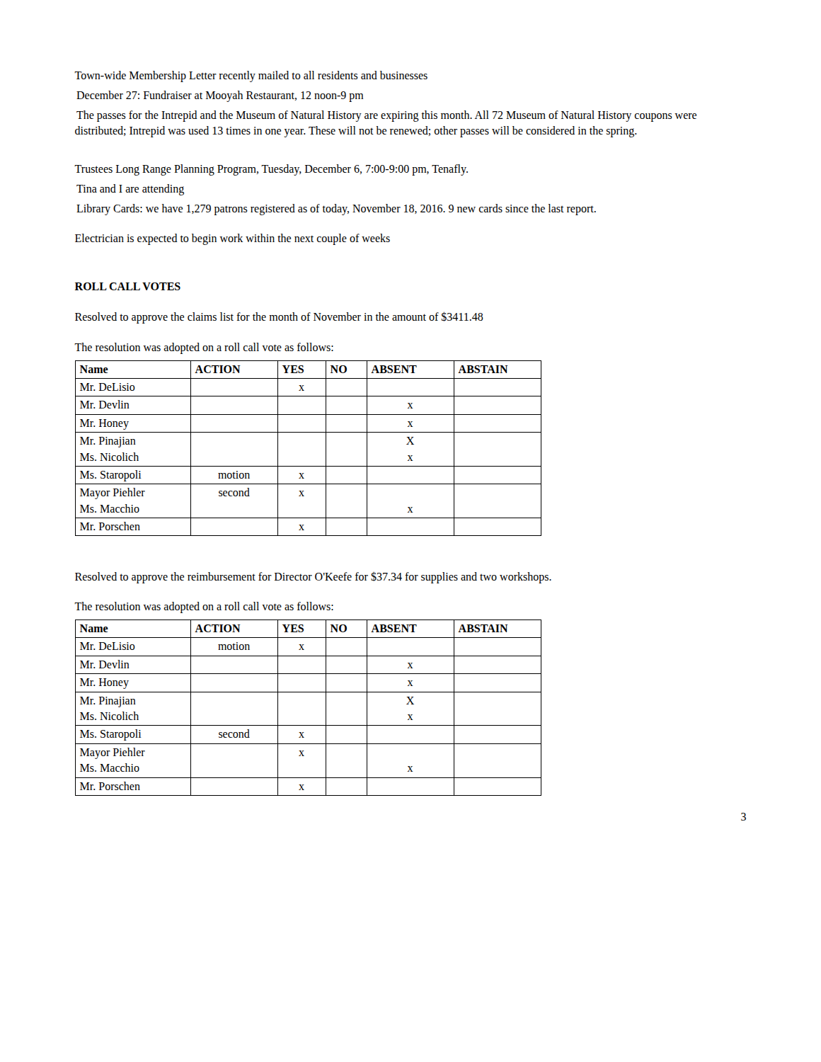Town-wide Membership Letter recently mailed to all residents and businesses
December 27: Fundraiser at Mooyah Restaurant, 12 noon-9 pm
The passes for the Intrepid and the Museum of Natural History are expiring this month. All 72 Museum of Natural History coupons were distributed; Intrepid was used 13 times in one year. These will not be renewed; other passes will be considered in the spring.
Trustees Long Range Planning Program, Tuesday, December 6, 7:00-9:00 pm, Tenafly.
Tina and I are attending
Library Cards: we have 1,279 patrons registered as of today, November 18, 2016. 9 new cards since the last report.
Electrician is expected to begin work within the next couple of weeks
ROLL CALL VOTES
Resolved to approve the claims list for the month of November in the amount of $3411.48
The resolution was adopted on a roll call vote as follows:
| Name | ACTION | YES | NO | ABSENT | ABSTAIN |
| --- | --- | --- | --- | --- | --- |
| Mr. DeLisio | | x | | | |
| Mr. Devlin | | | | x | |
| Mr. Honey | | | | x | |
| Mr. Pinajian Ms. Nicolich | | | | X x | |
| Ms. Staropoli | motion | x | | | |
| Mayor Piehler Ms. Macchio | second | x | | x | |
| Mr. Porschen | | x | | | |
Resolved to approve the reimbursement for Director O'Keefe for $37.34 for supplies and two workshops.
The resolution was adopted on a roll call vote as follows:
| Name | ACTION | YES | NO | ABSENT | ABSTAIN |
| --- | --- | --- | --- | --- | --- |
| Mr. DeLisio | motion | x | | | |
| Mr. Devlin | | | | x | |
| Mr. Honey | | | | x | |
| Mr. Pinajian Ms. Nicolich | | | | X x | |
| Ms. Staropoli | second | x | | | |
| Mayor Piehler Ms. Macchio | | x | | x | |
| Mr. Porschen | | x | | | |
3